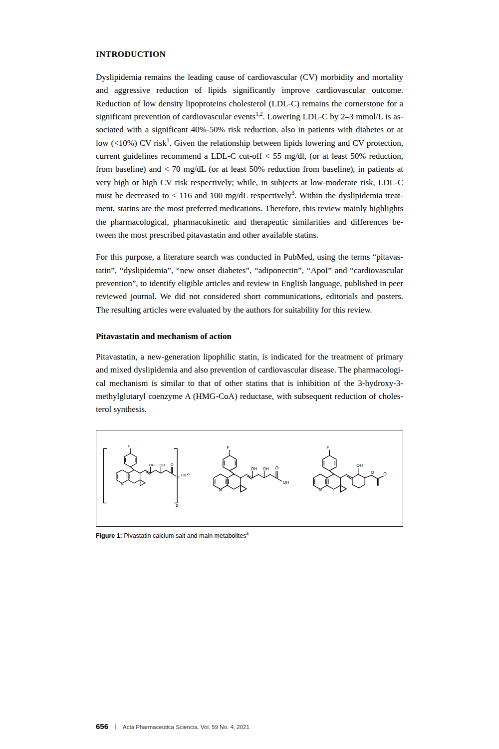Introduction
Dyslipidemia remains the leading cause of cardiovascular (CV) morbidity and mortality and aggressive reduction of lipids significantly improve cardiovascular outcome. Reduction of low density lipoproteins cholesterol (LDL-C) remains the cornerstone for a significant prevention of cardiovascular events1,2. Lowering LDL-C by 2–3 mmol/L is associated with a significant 40%-50% risk reduction, also in patients with diabetes or at low (<10%) CV risk1. Given the relationship between lipids lowering and CV protection, current guidelines recommend a LDL-C cut-off < 55 mg/dl, (or at least 50% reduction, from baseline) and < 70 mg/dL (or at least 50% reduction from baseline), in patients at very high or high CV risk respectively; while, in subjects at low-moderate risk, LDL-C must be decreased to < 116 and 100 mg/dL respectively3. Within the dyslipidemia treatment, statins are the most preferred medications. Therefore, this review mainly highlights the pharmacological, pharmacokinetic and therapeutic similarities and differences between the most prescribed pitavastatin and other available statins.
For this purpose, a literature search was conducted in PubMed, using the terms “pitavastatin”, “dyslipidemia”, “new onset diabetes”, “adiponectin”, “ApoI” and “cardiovascular prevention”, to identify eligible articles and review in English language, published in peer reviewed journal. We did not considered short communications, editorials and posters. The resulting articles were evaluated by the authors for suitability for this review.
Pitavastatin and mechanism of action
Pitavastatin, a new-generation lipophilic statin, is indicated for the treatment of primary and mixed dyslipidemia and also prevention of cardiovascular disease. The pharmacological mechanism is similar to that of other statins that is inhibition of the 3-hydroxy-3-methylglutaryl coenzyme A (HMG-CoA) reductase, with subsequent reduction of cholesterol synthesis.
F N OH OH O O - Ca 2+ 2
F N OH OH O OH
F N OH O O
Figure 1: Pivastatin calcium salt and main metabolites4
656 Acta Pharmaceutica Sciencia. Vol. 59 No. 4, 2021